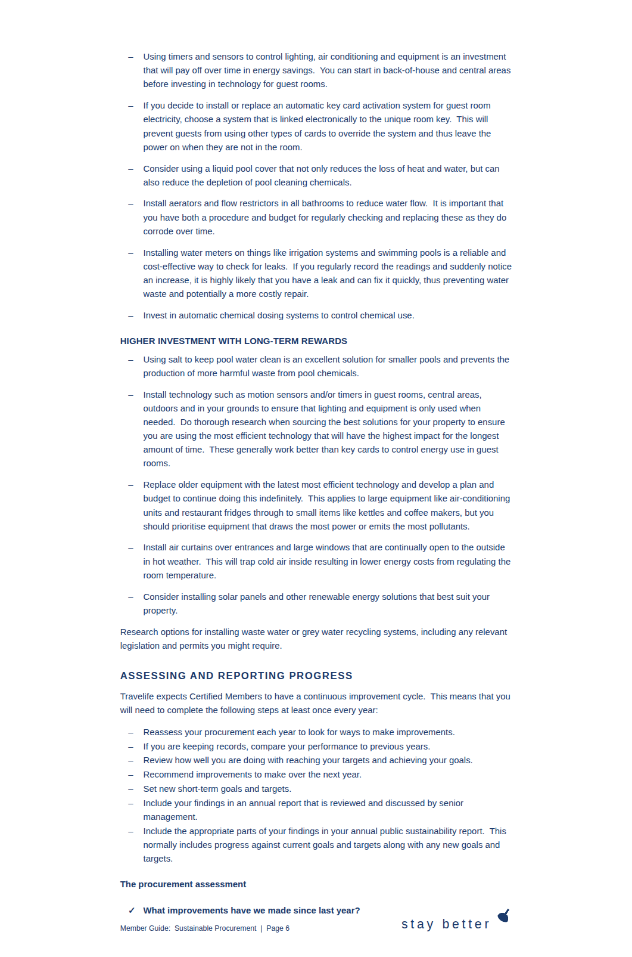Using timers and sensors to control lighting, air conditioning and equipment is an investment that will pay off over time in energy savings. You can start in back-of-house and central areas before investing in technology for guest rooms.
If you decide to install or replace an automatic key card activation system for guest room electricity, choose a system that is linked electronically to the unique room key. This will prevent guests from using other types of cards to override the system and thus leave the power on when they are not in the room.
Consider using a liquid pool cover that not only reduces the loss of heat and water, but can also reduce the depletion of pool cleaning chemicals.
Install aerators and flow restrictors in all bathrooms to reduce water flow. It is important that you have both a procedure and budget for regularly checking and replacing these as they do corrode over time.
Installing water meters on things like irrigation systems and swimming pools is a reliable and cost-effective way to check for leaks. If you regularly record the readings and suddenly notice an increase, it is highly likely that you have a leak and can fix it quickly, thus preventing water waste and potentially a more costly repair.
Invest in automatic chemical dosing systems to control chemical use.
Higher investment with long-term rewards
Using salt to keep pool water clean is an excellent solution for smaller pools and prevents the production of more harmful waste from pool chemicals.
Install technology such as motion sensors and/or timers in guest rooms, central areas, outdoors and in your grounds to ensure that lighting and equipment is only used when needed. Do thorough research when sourcing the best solutions for your property to ensure you are using the most efficient technology that will have the highest impact for the longest amount of time. These generally work better than key cards to control energy use in guest rooms.
Replace older equipment with the latest most efficient technology and develop a plan and budget to continue doing this indefinitely. This applies to large equipment like air-conditioning units and restaurant fridges through to small items like kettles and coffee makers, but you should prioritise equipment that draws the most power or emits the most pollutants.
Install air curtains over entrances and large windows that are continually open to the outside in hot weather. This will trap cold air inside resulting in lower energy costs from regulating the room temperature.
Consider installing solar panels and other renewable energy solutions that best suit your property.
Research options for installing waste water or grey water recycling systems, including any relevant legislation and permits you might require.
Assessing and reporting progress
Travelife expects Certified Members to have a continuous improvement cycle. This means that you will need to complete the following steps at least once every year:
Reassess your procurement each year to look for ways to make improvements.
If you are keeping records, compare your performance to previous years.
Review how well you are doing with reaching your targets and achieving your goals.
Recommend improvements to make over the next year.
Set new short-term goals and targets.
Include your findings in an annual report that is reviewed and discussed by senior management.
Include the appropriate parts of your findings in your annual public sustainability report. This normally includes progress against current goals and targets along with any new goals and targets.
The procurement assessment
What improvements have we made since last year?
Member Guide: Sustainable Procurement | Page 6
stay better